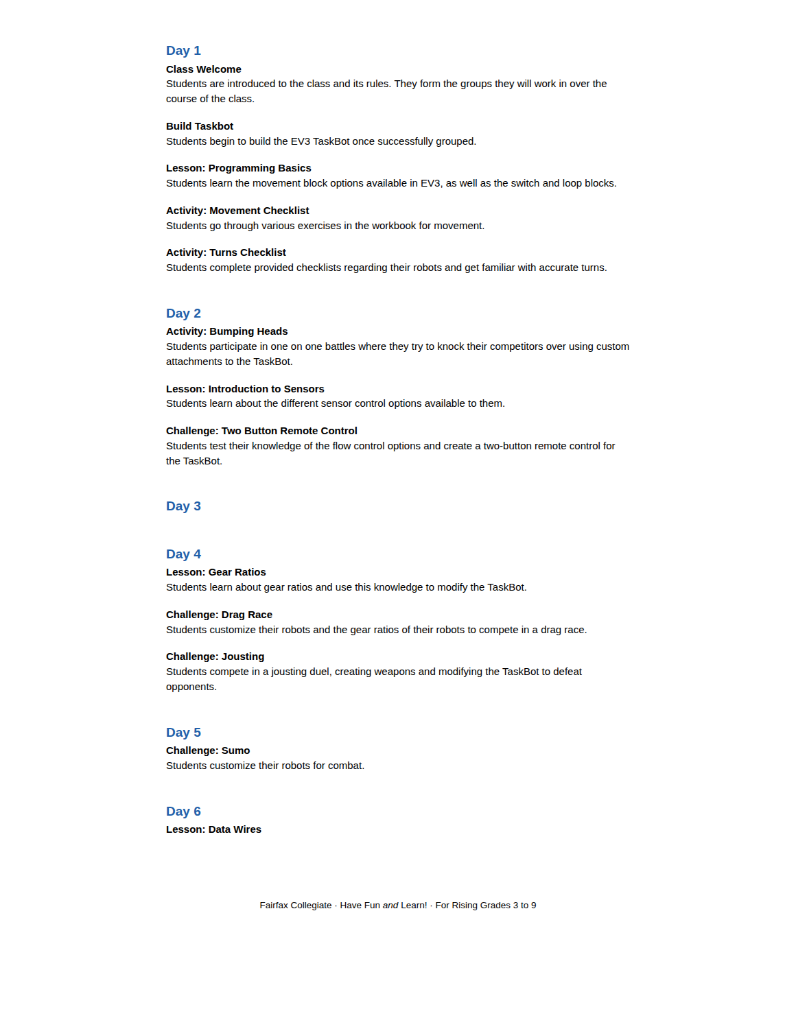Day 1
Class Welcome
Students are introduced to the class and its rules. They form the groups they will work in over the course of the class.
Build Taskbot
Students begin to build the EV3 TaskBot once successfully grouped.
Lesson: Programming Basics
Students learn the movement block options available in EV3, as well as the switch and loop blocks.
Activity: Movement Checklist
Students go through various exercises in the workbook for movement.
Activity: Turns Checklist
Students complete provided checklists regarding their robots and get familiar with accurate turns.
Day 2
Activity: Bumping Heads
Students participate in one on one battles where they try to knock their competitors over using custom attachments to the TaskBot.
Lesson: Introduction to Sensors
Students learn about the different sensor control options available to them.
Challenge: Two Button Remote Control
Students test their knowledge of the flow control options and create a two-button remote control for the TaskBot.
Day 3
Day 4
Lesson: Gear Ratios
Students learn about gear ratios and use this knowledge to modify the TaskBot.
Challenge: Drag Race
Students customize their robots and the gear ratios of their robots to compete in a drag race.
Challenge: Jousting
Students compete in a jousting duel, creating weapons and modifying the TaskBot to defeat opponents.
Day 5
Challenge: Sumo
Students customize their robots for combat.
Day 6
Lesson: Data Wires
Fairfax Collegiate · Have Fun and Learn! · For Rising Grades 3 to 9